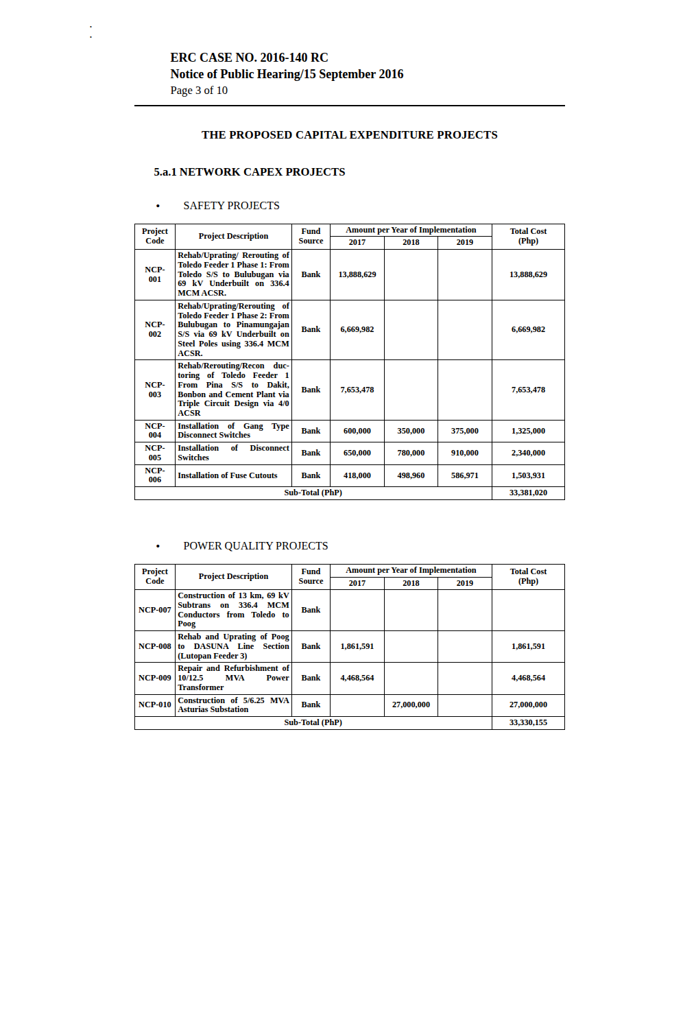. .
ERC CASE NO. 2016-140 RC
Notice of Public Hearing/15 September 2016
Page 3 of 10
THE PROPOSED CAPITAL EXPENDITURE PROJECTS
5.a.1 NETWORK CAPEX PROJECTS
SAFETY PROJECTS
| Project Code | Project Description | Fund Source | Amount per Year of Implementation | Total Cost (Php) |
| --- | --- | --- | --- | --- |
| 2017 | 2018 | 2019 |
| NCP- 001 | Rehab/Uprating/ Rerouting of Toledo Feeder 1 Phase 1: From Toledo S/S to Bulubugan via 69 kV Underbuilt on 336.4 MCM ACSR. | Bank | 13,888,629 | | | 13,888,629 |
| NCP- 002 | Rehab/Uprating/Rerouting of Toledo Feeder 1 Phase 2: From Bulubugan to Pinamungajan S/S via 69 kV Underbuilt on Steel Poles using 336.4 MCM ACSR. | Bank | 6,669,982 | | | 6,669,982 |
| NCP- 003 | Rehab/Rerouting/Recon ductoring of Toledo Feeder 1 From Pina S/S to Dakit, Bonbon and Cement Plant via Triple Circuit Design via 4/0 ACSR | Bank | 7,653,478 | | | 7,653,478 |
| NCP- 004 | Installation of Gang Type Disconnect Switches | Bank | 600,000 | 350,000 | 375,000 | 1,325,000 |
| NCP- 005 | Installation of Disconnect Switches | Bank | 650,000 | 780,000 | 910,000 | 2,340,000 |
| NCP- 006 | Installation of Fuse Cutouts | Bank | 418,000 | 498,960 | 586,971 | 1,503,931 |
| Sub-Total (PhP) | 33,381,020 |
POWER QUALITY PROJECTS
| Project Code | Project Description | Fund Source | Amount per Year of Implementation | Total Cost (Php) |
| --- | --- | --- | --- | --- |
| 2017 | 2018 | 2019 |
| NCP-007 | Construction of 13 km, 69 kV Subtrans on 336.4 MCM Conductors from Toledo to Poog | Bank | | | | |
| NCP-008 | Rehab and Uprating of Poog to DASUNA Line Section (Lutopan Feeder 3) | Bank | 1,861,591 | | | 1,861,591 |
| NCP-009 | Repair and Refurbishment of 10/12.5 MVA Power Transformer | Bank | 4,468,564 | | | 4,468,564 |
| NCP-010 | Construction of 5/6.25 MVA Asturias Substation | Bank | | 27,000,000 | | 27,000,000 |
| Sub-Total (PhP) | 33,330,155 |